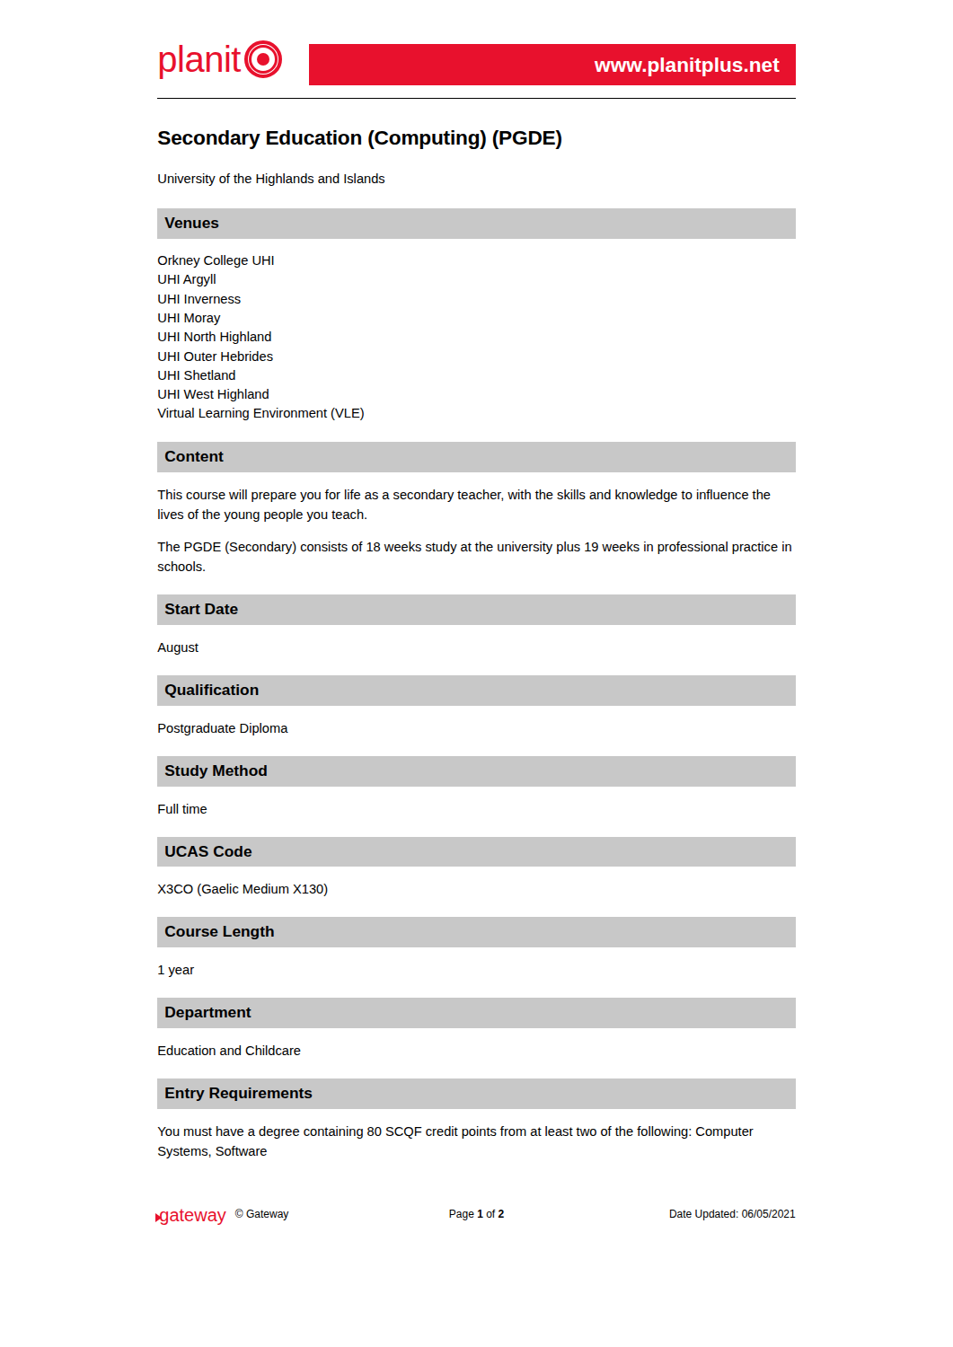planit
www.planitplus.net
Secondary Education (Computing) (PGDE)
University of the Highlands and Islands
Venues
Orkney College UHI
UHI Argyll
UHI Inverness
UHI Moray
UHI North Highland
UHI Outer Hebrides
UHI Shetland
UHI West Highland
Virtual Learning Environment (VLE)
Content
This course will prepare you for life as a secondary teacher, with the skills and knowledge to influence the lives of the young people you teach.
The PGDE (Secondary) consists of 18 weeks study at the university plus 19 weeks in professional practice in schools.
Start Date
August
Qualification
Postgraduate Diploma
Study Method
Full time
UCAS Code
X3CO (Gaelic Medium X130)
Course Length
1 year
Department
Education and Childcare
Entry Requirements
You must have a degree containing 80 SCQF credit points from at least two of the following: Computer Systems, Software
gateway © Gateway
Page 1 of 2
Date Updated: 06/05/2021